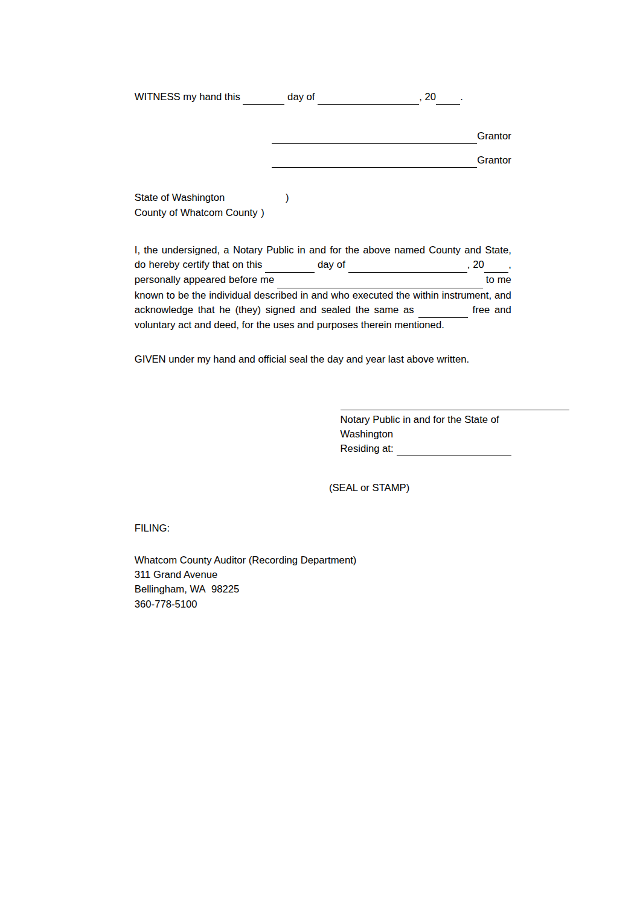WITNESS my hand this day of , 20 .
Grantor
Grantor
State of Washington)
County of Whatcom County)
I, the undersigned, a Notary Public in and for the above named County and State, do hereby certify that on this day of , 20 , personally appeared before me to me known to be the individual described in and who executed the within instrument, and acknowledge that he (they) signed and sealed the same as free and voluntary act and deed, for the uses and purposes therein mentioned.
GIVEN under my hand and official seal the day and year last above written.
Notary Public in and for the State of Washington
Residing at:
(SEAL or STAMP)
FILING:
Whatcom County Auditor (Recording Department)
311 Grand Avenue
Bellingham, WA 98225
360-778-5100